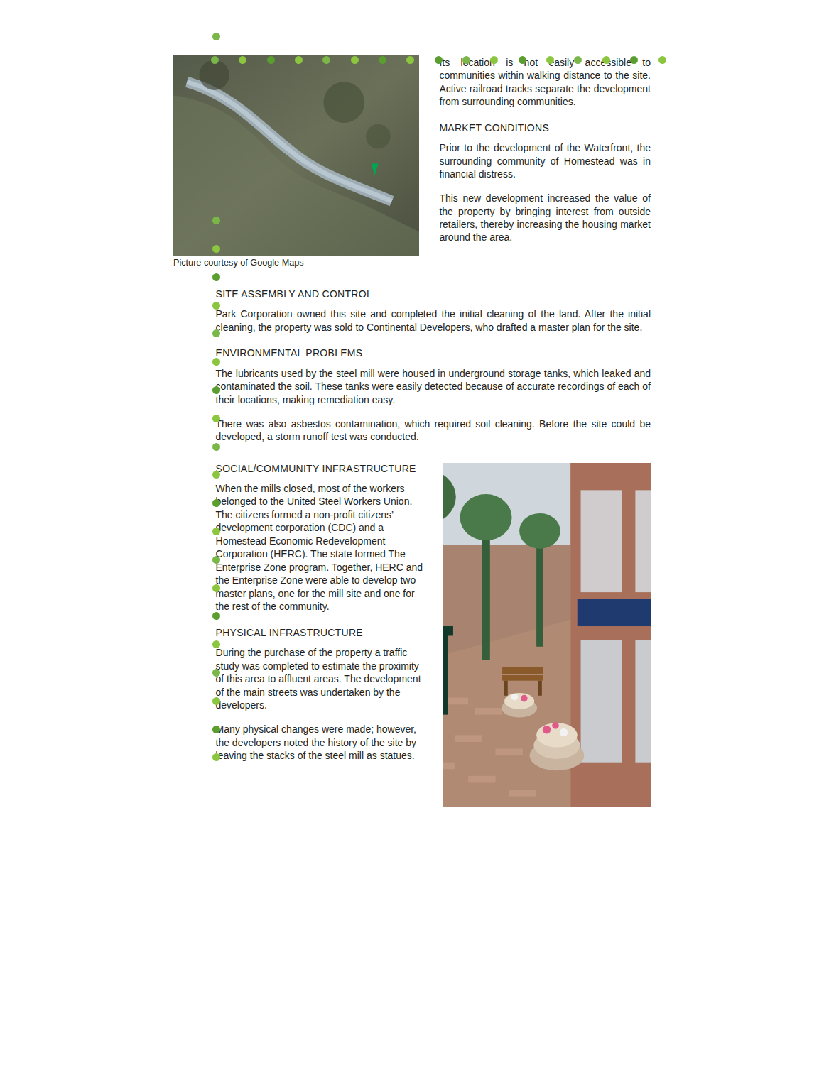Picture courtesy of Google Maps
Its location is not easily accessible to communities within walking distance to the site. Active railroad tracks separate the development from surrounding communities.
Market Conditions
Prior to the development of the Waterfront, the surrounding community of Homestead was in financial distress.
This new development increased the value of the property by bringing interest from outside retailers, thereby increasing the housing market around the area.
Site Assembly and Control
Park Corporation owned this site and completed the initial cleaning of the land. After the initial cleaning, the property was sold to Continental Developers, who drafted a master plan for the site.
Environmental Problems
The lubricants used by the steel mill were housed in underground storage tanks, which leaked and contaminated the soil. These tanks were easily detected because of accurate recordings of each of their locations, making remediation easy.
There was also asbestos contamination, which required soil cleaning. Before the site could be developed, a storm runoff test was conducted.
Social/Community Infrastructure
When the mills closed, most of the workers belonged to the United Steel Workers Union. The citizens formed a non-profit citizens’ development corporation (CDC) and a Homestead Economic Redevelopment Corporation (HERC). The state formed The Enterprise Zone program. Together, HERC and the Enterprise Zone were able to develop two master plans, one for the mill site and one for the rest of the community.
Physical Infrastructure
During the purchase of the property a traffic study was completed to estimate the proximity of this area to affluent areas. The development of the main streets was undertaken by the developers.
Many physical changes were made; however, the developers noted the history of the site by leaving the stacks of the steel mill as statues.